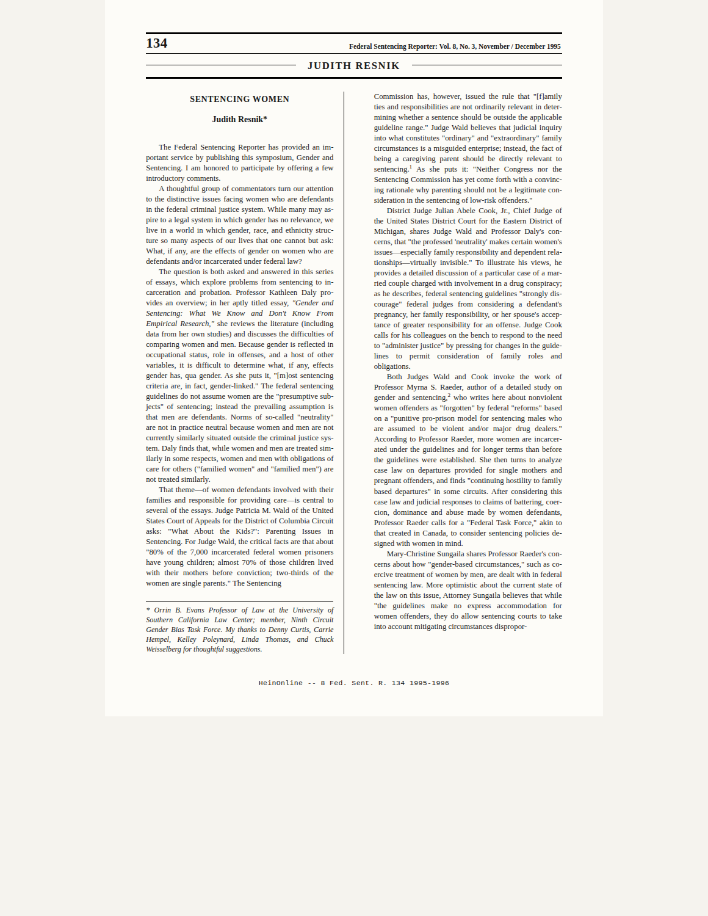134
Federal Sentencing Reporter: Vol. 8, No. 3, November / December 1995
JUDITH RESNIK
Sentencing Women
Judith Resnik*
The Federal Sentencing Reporter has provided an important service by publishing this symposium, Gender and Sentencing. I am honored to participate by offering a few introductory comments.
A thoughtful group of commentators turn our attention to the distinctive issues facing women who are defendants in the federal criminal justice system. While many may aspire to a legal system in which gender has no relevance, we live in a world in which gender, race, and ethnicity structure so many aspects of our lives that one cannot but ask: What, if any, are the effects of gender on women who are defendants and/or incarcerated under federal law?
The question is both asked and answered in this series of essays, which explore problems from sentencing to incarceration and probation. Professor Kathleen Daly provides an overview; in her aptly titled essay, "Gender and Sentencing: What We Know and Don't Know From Empirical Research," she reviews the literature (including data from her own studies) and discusses the difficulties of comparing women and men. Because gender is reflected in occupational status, role in offenses, and a host of other variables, it is difficult to determine what, if any, effects gender has, qua gender. As she puts it, "[m]ost sentencing criteria are, in fact, gender-linked." The federal sentencing guidelines do not assume women are the "presumptive subjects" of sentencing; instead the prevailing assumption is that men are defendants. Norms of so-called "neutrality" are not in practice neutral because women and men are not currently similarly situated outside the criminal justice system. Daly finds that, while women and men are treated similarly in some respects, women and men with obligations of care for others ("familied women" and "familied men") are not treated similarly.
That theme—of women defendants involved with their families and responsible for providing care—is central to several of the essays. Judge Patricia M. Wald of the United States Court of Appeals for the District of Columbia Circuit asks: "What About the Kids?": Parenting Issues in Sentencing. For Judge Wald, the critical facts are that about "80% of the 7,000 incarcerated federal women prisoners have young children; almost 70% of those children lived with their mothers before conviction; two-thirds of the women are single parents." The Sentencing
* Orrin B. Evans Professor of Law at the University of Southern California Law Center; member, Ninth Circuit Gender Bias Task Force. My thanks to Denny Curtis, Carrie Hempel, Kelley Poleynard, Linda Thomas, and Chuck Weisselberg for thoughtful suggestions.
Commission has, however, issued the rule that "[f]amily ties and responsibilities are not ordinarily relevant in determining whether a sentence should be outside the applicable guideline range." Judge Wald believes that judicial inquiry into what constitutes "ordinary" and "extraordinary" family circumstances is a misguided enterprise; instead, the fact of being a caregiving parent should be directly relevant to sentencing.1 As she puts it: "Neither Congress nor the Sentencing Commission has yet come forth with a convincing rationale why parenting should not be a legitimate consideration in the sentencing of low-risk offenders."
District Judge Julian Abele Cook, Jr., Chief Judge of the United States District Court for the Eastern District of Michigan, shares Judge Wald and Professor Daly's concerns, that "the professed 'neutrality' makes certain women's issues—especially family responsibility and dependent relationships—virtually invisible." To illustrate his views, he provides a detailed discussion of a particular case of a married couple charged with involvement in a drug conspiracy; as he describes, federal sentencing guidelines "strongly discourage" federal judges from considering a defendant's pregnancy, her family responsibility, or her spouse's acceptance of greater responsibility for an offense. Judge Cook calls for his colleagues on the bench to respond to the need to "administer justice" by pressing for changes in the guidelines to permit consideration of family roles and obligations.
Both Judges Wald and Cook invoke the work of Professor Myrna S. Raeder, author of a detailed study on gender and sentencing,2 who writes here about nonviolent women offenders as "forgotten" by federal "reforms" based on a "punitive pro-prison model for sentencing males who are assumed to be violent and/or major drug dealers." According to Professor Raeder, more women are incarcerated under the guidelines and for longer terms than before the guidelines were established. She then turns to analyze case law on departures provided for single mothers and pregnant offenders, and finds "continuing hostility to family based departures" in some circuits. After considering this case law and judicial responses to claims of battering, coercion, dominance and abuse made by women defendants, Professor Raeder calls for a "Federal Task Force," akin to that created in Canada, to consider sentencing policies designed with women in mind.
Mary-Christine Sungaila shares Professor Raeder's concerns about how "gender-based circumstances," such as coercive treatment of women by men, are dealt with in federal sentencing law. More optimistic about the current state of the law on this issue, Attorney Sungaila believes that while "the guidelines make no express accommodation for women offenders, they do allow sentencing courts to take into account mitigating circumstances dispropor-
HeinOnline -- 8 Fed. Sent. R. 134 1995-1996